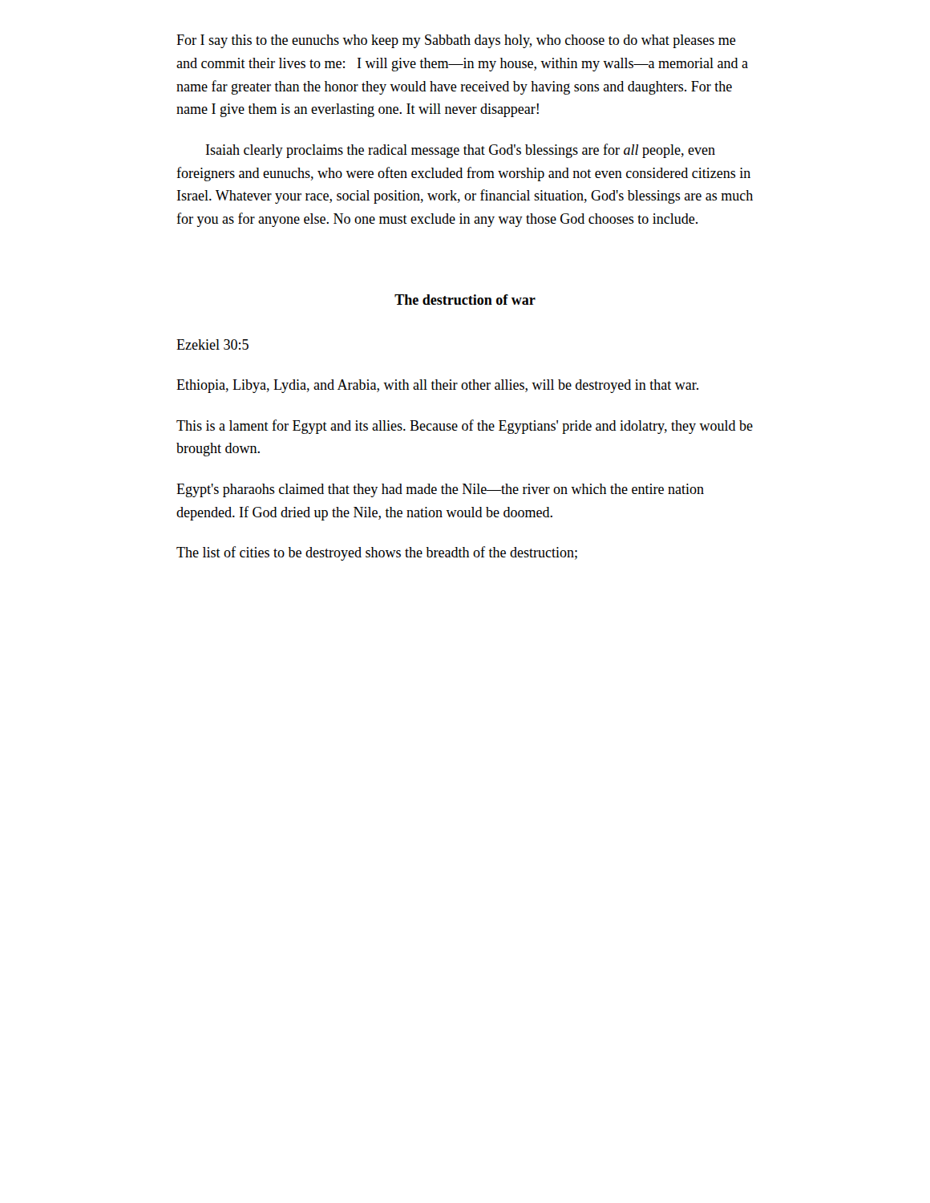For I say this to the eunuchs who keep my Sabbath days holy, who choose to do what pleases me and commit their lives to me: I will give them—in my house, within my walls—a memorial and a name far greater than the honor they would have received by having sons and daughters. For the name I give them is an everlasting one. It will never disappear!
Isaiah clearly proclaims the radical message that God's blessings are for all people, even foreigners and eunuchs, who were often excluded from worship and not even considered citizens in Israel. Whatever your race, social position, work, or financial situation, God's blessings are as much for you as for anyone else. No one must exclude in any way those God chooses to include.
The destruction of war
Ezekiel 30:5
Ethiopia, Libya, Lydia, and Arabia, with all their other allies, will be destroyed in that war.
This is a lament for Egypt and its allies. Because of the Egyptians' pride and idolatry, they would be brought down.
Egypt's pharaohs claimed that they had made the Nile—the river on which the entire nation depended. If God dried up the Nile, the nation would be doomed.
The list of cities to be destroyed shows the breadth of the destruction;